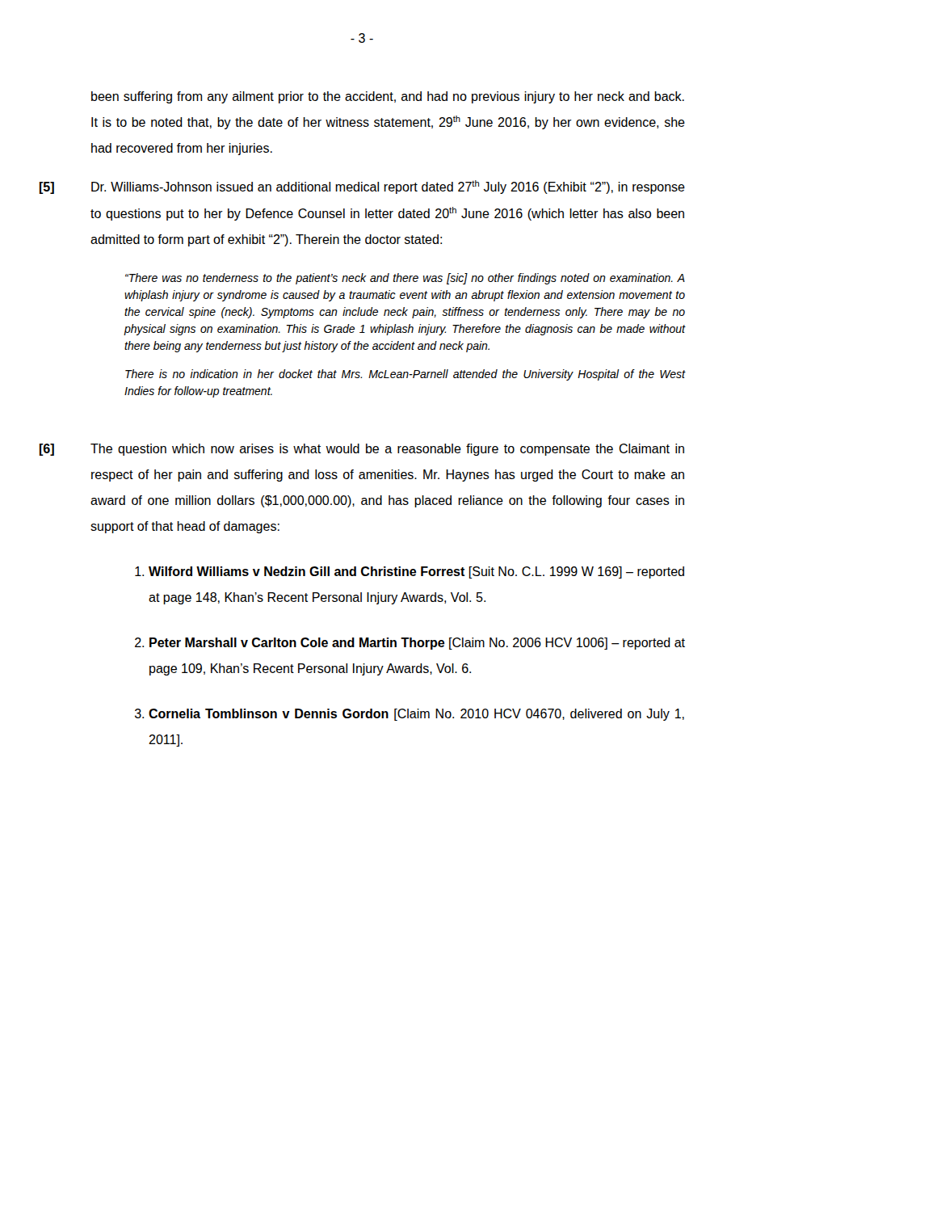- 3 -
been suffering from any ailment prior to the accident, and had no previous injury to her neck and back. It is to be noted that, by the date of her witness statement, 29th June 2016, by her own evidence, she had recovered from her injuries.
[5]
Dr. Williams-Johnson issued an additional medical report dated 27th July 2016 (Exhibit “2”), in response to questions put to her by Defence Counsel in letter dated 20th June 2016 (which letter has also been admitted to form part of exhibit “2”). Therein the doctor stated:
“There was no tenderness to the patient’s neck and there was [sic] no other findings noted on examination. A whiplash injury or syndrome is caused by a traumatic event with an abrupt flexion and extension movement to the cervical spine (neck). Symptoms can include neck pain, stiffness or tenderness only. There may be no physical signs on examination. This is Grade 1 whiplash injury. Therefore the diagnosis can be made without there being any tenderness but just history of the accident and neck pain.
There is no indication in her docket that Mrs. McLean-Parnell attended the University Hospital of the West Indies for follow-up treatment.
[6]
The question which now arises is what would be a reasonable figure to compensate the Claimant in respect of her pain and suffering and loss of amenities. Mr. Haynes has urged the Court to make an award of one million dollars ($1,000,000.00), and has placed reliance on the following four cases in support of that head of damages:
Wilford Williams v Nedzin Gill and Christine Forrest [Suit No. C.L. 1999 W 169] – reported at page 148, Khan’s Recent Personal Injury Awards, Vol. 5.
Peter Marshall v Carlton Cole and Martin Thorpe [Claim No. 2006 HCV 1006] – reported at page 109, Khan’s Recent Personal Injury Awards, Vol. 6.
Cornelia Tomblinson v Dennis Gordon [Claim No. 2010 HCV 04670, delivered on July 1, 2011].